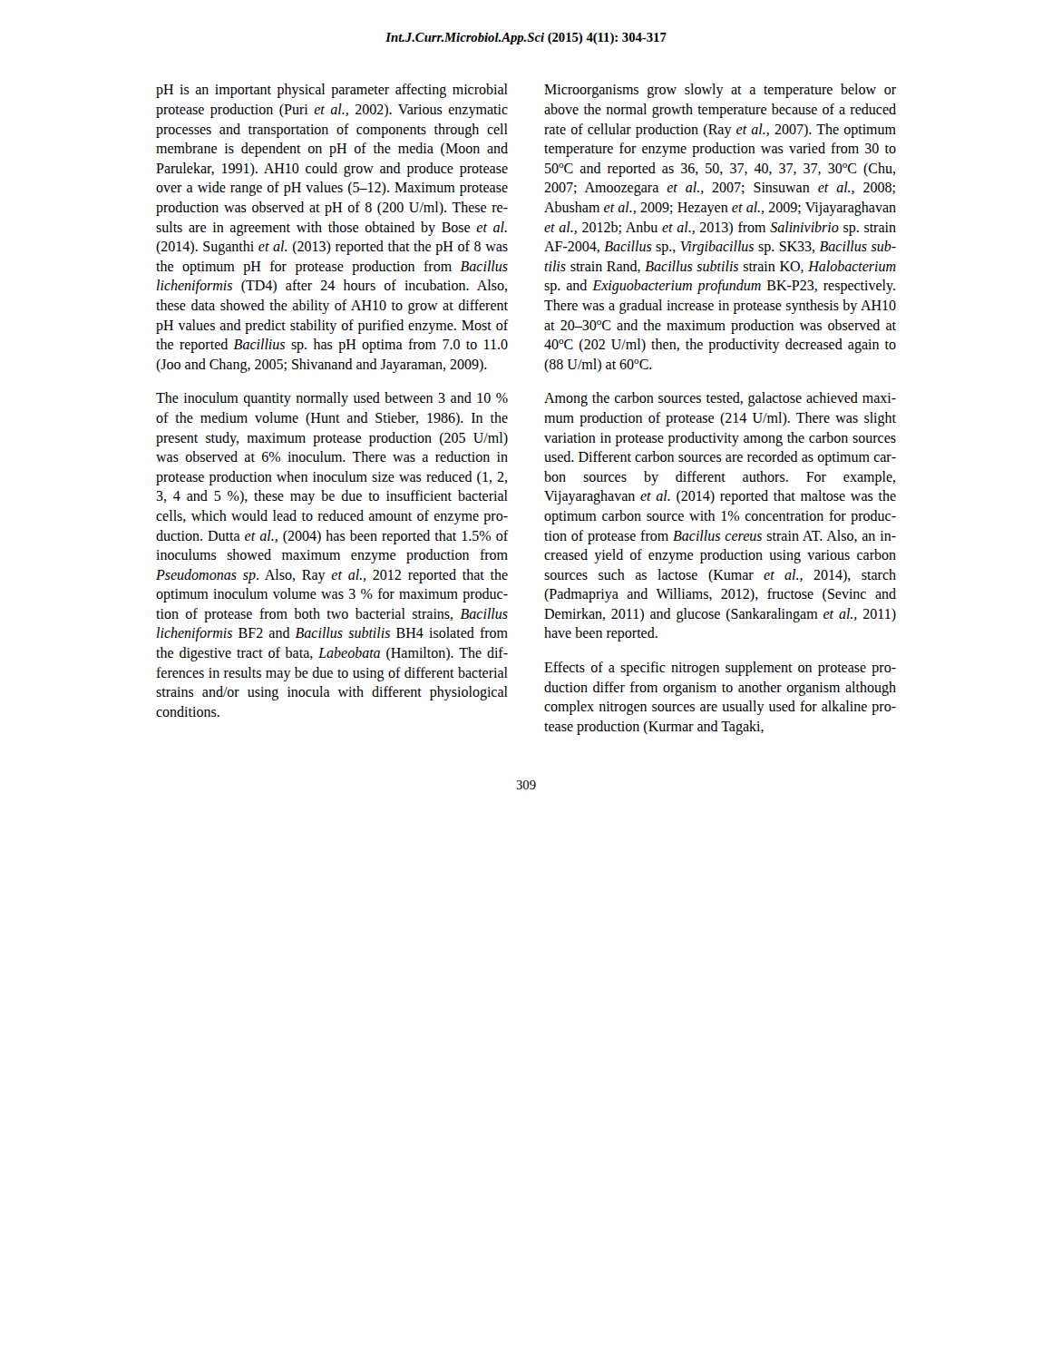Int.J.Curr.Microbiol.App.Sci (2015) 4(11): 304-317
pH is an important physical parameter affecting microbial protease production (Puri et al., 2002). Various enzymatic processes and transportation of components through cell membrane is dependent on pH of the media (Moon and Parulekar, 1991). AH10 could grow and produce protease over a wide range of pH values (5–12). Maximum protease production was observed at pH of 8 (200 U/ml). These results are in agreement with those obtained by Bose et al. (2014). Suganthi et al. (2013) reported that the pH of 8 was the optimum pH for protease production from Bacillus licheniformis (TD4) after 24 hours of incubation. Also, these data showed the ability of AH10 to grow at different pH values and predict stability of purified enzyme. Most of the reported Bacillius sp. has pH optima from 7.0 to 11.0 (Joo and Chang, 2005; Shivanand and Jayaraman, 2009).
The inoculum quantity normally used between 3 and 10 % of the medium volume (Hunt and Stieber, 1986). In the present study, maximum protease production (205 U/ml) was observed at 6% inoculum. There was a reduction in protease production when inoculum size was reduced (1, 2, 3, 4 and 5 %), these may be due to insufficient bacterial cells, which would lead to reduced amount of enzyme production. Dutta et al., (2004) has been reported that 1.5% of inoculums showed maximum enzyme production from Pseudomonas sp. Also, Ray et al., 2012 reported that the optimum inoculum volume was 3 % for maximum production of protease from both two bacterial strains, Bacillus licheniformis BF2 and Bacillus subtilis BH4 isolated from the digestive tract of bata, Labeobata (Hamilton). The differences in results may be due to using of different bacterial strains and/or using inocula with different physiological conditions.
Microorganisms grow slowly at a temperature below or above the normal growth temperature because of a reduced rate of cellular production (Ray et al., 2007). The optimum temperature for enzyme production was varied from 30 to 50oC and reported as 36, 50, 37, 40, 37, 37, 30oC (Chu, 2007; Amoozegara et al., 2007; Sinsuwan et al., 2008; Abusham et al., 2009; Hezayen et al., 2009; Vijayaraghavan et al., 2012b; Anbu et al., 2013) from Salinivibrio sp. strain AF-2004, Bacillus sp., Virgibacillus sp. SK33, Bacillus subtilis strain Rand, Bacillus subtilis strain KO, Halobacterium sp. and Exiguobacterium profundum BK-P23, respectively. There was a gradual increase in protease synthesis by AH10 at 20–30oC and the maximum production was observed at 40oC (202 U/ml) then, the productivity decreased again to (88 U/ml) at 60oC.
Among the carbon sources tested, galactose achieved maximum production of protease (214 U/ml). There was slight variation in protease productivity among the carbon sources used. Different carbon sources are recorded as optimum carbon sources by different authors. For example, Vijayaraghavan et al. (2014) reported that maltose was the optimum carbon source with 1% concentration for production of protease from Bacillus cereus strain AT. Also, an increased yield of enzyme production using various carbon sources such as lactose (Kumar et al., 2014), starch (Padmapriya and Williams, 2012), fructose (Sevinc and Demirkan, 2011) and glucose (Sankaralingam et al., 2011) have been reported.
Effects of a specific nitrogen supplement on protease production differ from organism to another organism although complex nitrogen sources are usually used for alkaline protease production (Kurmar and Tagaki,
309